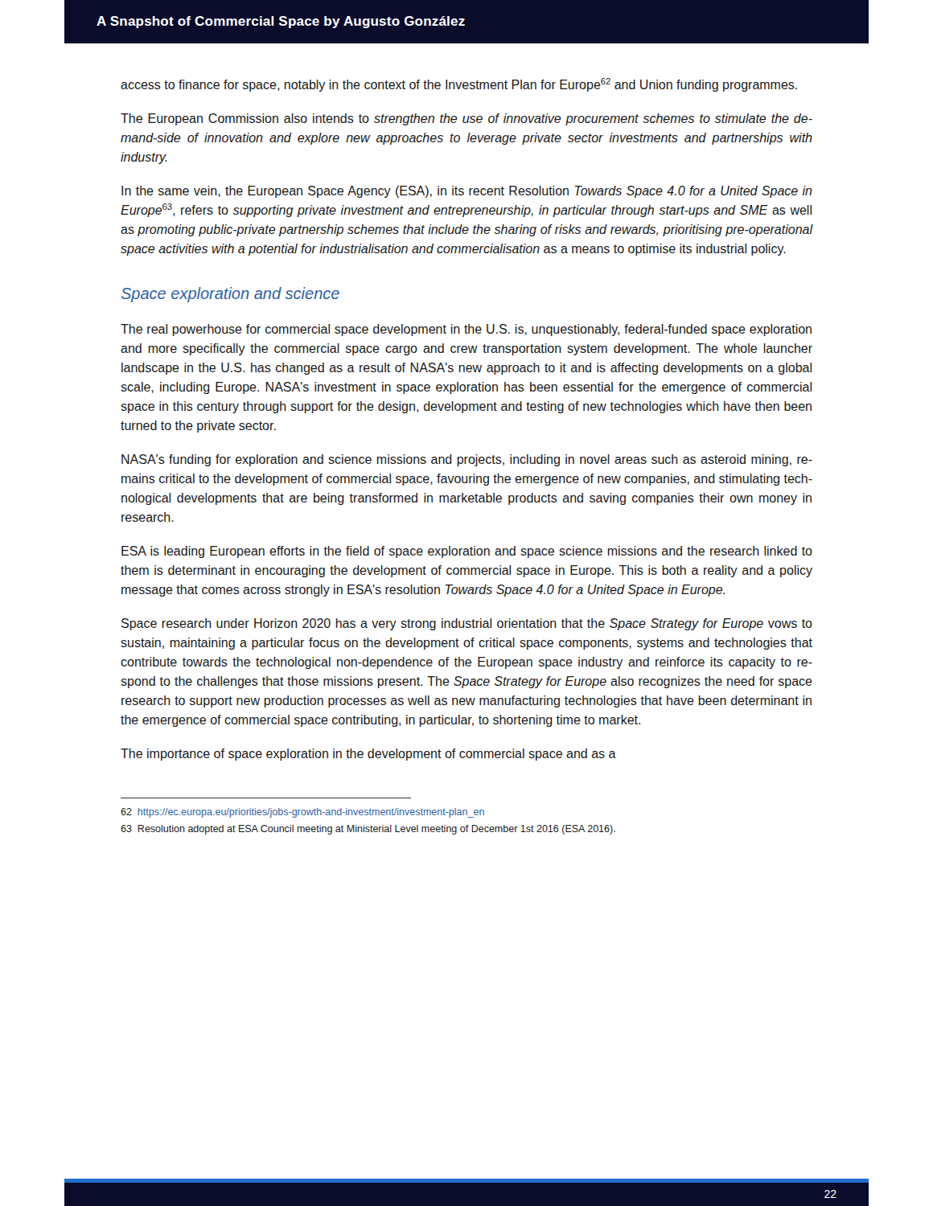A Snapshot of Commercial Space by Augusto González
access to finance for space, notably in the context of the Investment Plan for Europe62 and Union funding programmes.
The European Commission also intends to strengthen the use of innovative procurement schemes to stimulate the demand-side of innovation and explore new approaches to leverage private sector investments and partnerships with industry.
In the same vein, the European Space Agency (ESA), in its recent Resolution Towards Space 4.0 for a United Space in Europe63, refers to supporting private investment and entrepreneurship, in particular through start-ups and SME as well as promoting public-private partnership schemes that include the sharing of risks and rewards, prioritising pre-operational space activities with a potential for industrialisation and commercialisation as a means to optimise its industrial policy.
Space exploration and science
The real powerhouse for commercial space development in the U.S. is, unquestionably, federal-funded space exploration and more specifically the commercial space cargo and crew transportation system development. The whole launcher landscape in the U.S. has changed as a result of NASA's new approach to it and is affecting developments on a global scale, including Europe. NASA's investment in space exploration has been essential for the emergence of commercial space in this century through support for the design, development and testing of new technologies which have then been turned to the private sector.
NASA's funding for exploration and science missions and projects, including in novel areas such as asteroid mining, remains critical to the development of commercial space, favouring the emergence of new companies, and stimulating technological developments that are being transformed in marketable products and saving companies their own money in research.
ESA is leading European efforts in the field of space exploration and space science missions and the research linked to them is determinant in encouraging the development of commercial space in Europe. This is both a reality and a policy message that comes across strongly in ESA's resolution Towards Space 4.0 for a United Space in Europe.
Space research under Horizon 2020 has a very strong industrial orientation that the Space Strategy for Europe vows to sustain, maintaining a particular focus on the development of critical space components, systems and technologies that contribute towards the technological non-dependence of the European space industry and reinforce its capacity to respond to the challenges that those missions present. The Space Strategy for Europe also recognizes the need for space research to support new production processes as well as new manufacturing technologies that have been determinant in the emergence of commercial space contributing, in particular, to shortening time to market.
The importance of space exploration in the development of commercial space and as a
62 https://ec.europa.eu/priorities/jobs-growth-and-investment/investment-plan_en
63 Resolution adopted at ESA Council meeting at Ministerial Level meeting of December 1st 2016 (ESA 2016).
22